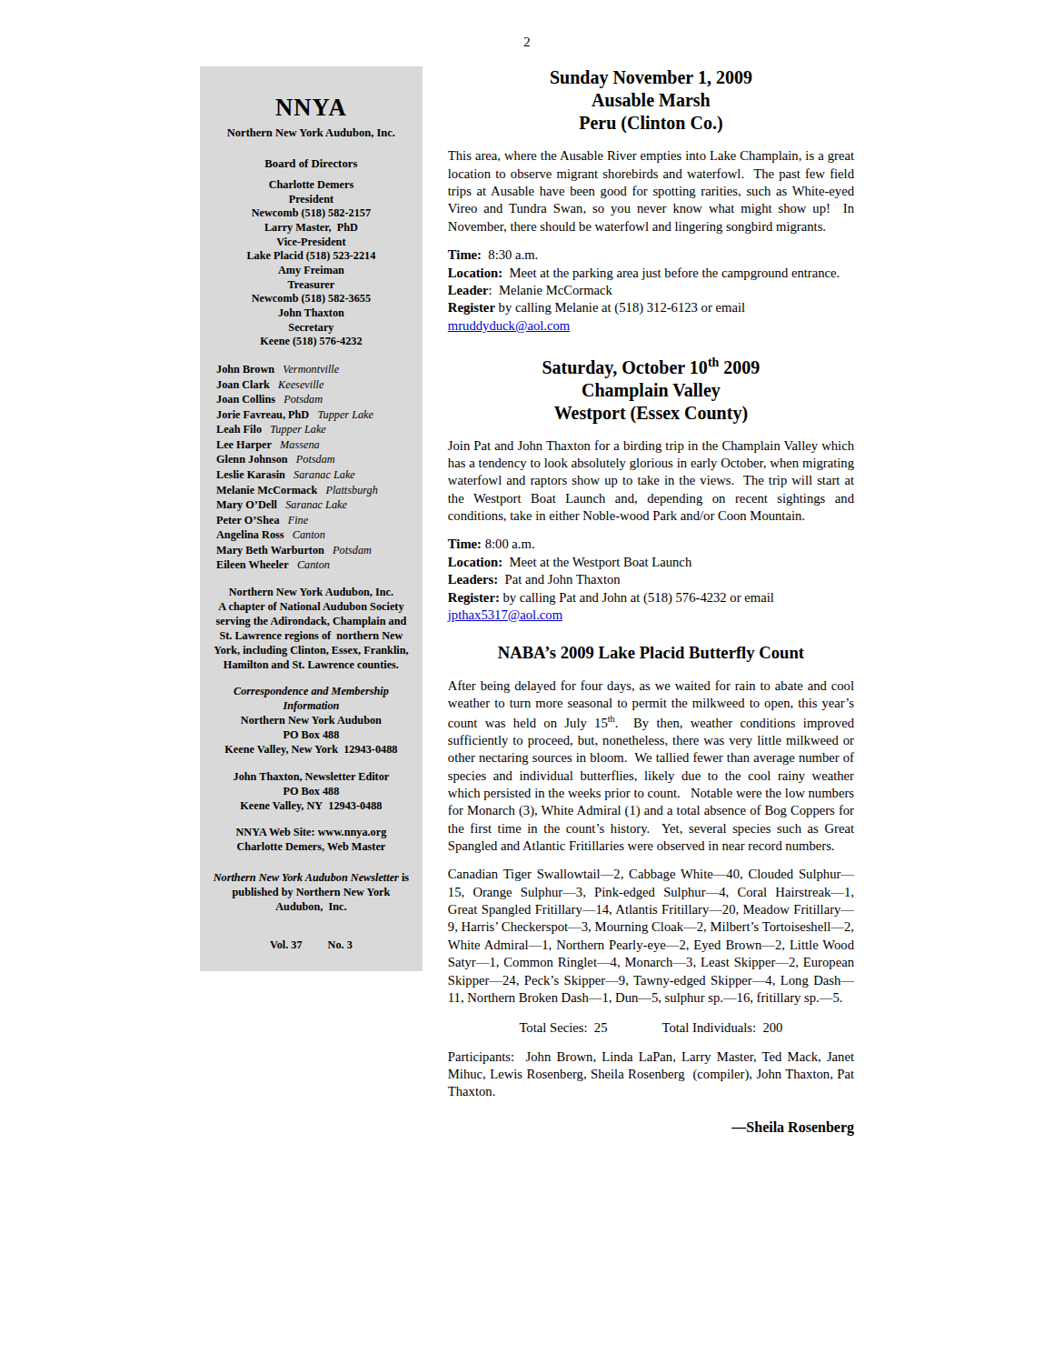2
NNYA
Northern New York Audubon, Inc.
Board of Directors
Charlotte Demers President Newcomb (518) 582-2157 Larry Master, PhD Vice-President Lake Placid (518) 523-2214 Amy Freiman Treasurer Newcomb (518) 582-3655 John Thaxton Secretary Keene (518) 576-4232
John Brown Vermontville
Joan Clark Keeseville
Joan Collins Potsdam
Jorie Favreau, PhD Tupper Lake
Leah Filo Tupper Lake
Lee Harper Massena
Glenn Johnson Potsdam
Leslie Karasin Saranac Lake
Melanie McCormack Plattsburgh
Mary O’Dell Saranac Lake
Peter O’Shea Fine
Angelina Ross Canton
Mary Beth Warburton Potsdam
Eileen Wheeler Canton
Northern New York Audubon, Inc.
A chapter of National Audubon Society serving the Adirondack, Champlain and St. Lawrence regions of northern New York, including Clinton, Essex, Franklin, Hamilton and St. Lawrence counties.
Correspondence and Membership Information
Northern New York Audubon
PO Box 488
Keene Valley, New York 12943-0488
John Thaxton, Newsletter Editor
PO Box 488
Keene Valley, NY 12943-0488
NNYA Web Site: www.nnya.org
Charlotte Demers, Web Master
Northern New York Audubon Newsletter is published by Northern New York Audubon, Inc.
Vol. 37 No. 3
Sunday November 1, 2009
Ausable Marsh
Peru (Clinton Co.)
This area, where the Ausable River empties into Lake Champlain, is a great location to observe migrant shorebirds and waterfowl. The past few field trips at Ausable have been good for spotting rarities, such as White-eyed Vireo and Tundra Swan, so you never know what might show up! In November, there should be waterfowl and lingering songbird migrants.
Time: 8:30 a.m.
Location: Meet at the parking area just before the campground entrance.
Leader: Melanie McCormack
Register by calling Melanie at (518) 312-6123 or email mruddyduck@aol.com
Saturday, October 10th 2009
Champlain Valley
Westport (Essex County)
Join Pat and John Thaxton for a birding trip in the Champlain Valley which has a tendency to look absolutely glorious in early October, when migrating waterfowl and raptors show up to take in the views. The trip will start at the Westport Boat Launch and, depending on recent sightings and conditions, take in either Noble-wood Park and/or Coon Mountain.
Time: 8:00 a.m.
Location: Meet at the Westport Boat Launch
Leaders: Pat and John Thaxton
Register: by calling Pat and John at (518) 576-4232 or email jpthax5317@aol.com
NABA’s 2009 Lake Placid Butterfly Count
After being delayed for four days, as we waited for rain to abate and cool weather to turn more seasonal to permit the milkweed to open, this year’s count was held on July 15th. By then, weather conditions improved sufficiently to proceed, but, nonetheless, there was very little milkweed or other nectaring sources in bloom. We tallied fewer than average number of species and individual butterflies, likely due to the cool rainy weather which persisted in the weeks prior to count. Notable were the low numbers for Monarch (3), White Admiral (1) and a total absence of Bog Coppers for the first time in the count’s history. Yet, several species such as Great Spangled and Atlantic Fritillaries were observed in near record numbers.
Canadian Tiger Swallowtail—2, Cabbage White—40, Clouded Sulphur—15, Orange Sulphur—3, Pink-edged Sulphur—4, Coral Hairstreak—1, Great Spangled Fritillary—14, Atlantis Fritillary—20, Meadow Fritillary—9, Harris’ Checkerspot—3, Mourning Cloak—2, Milbert’s Tortoiseshell—2, White Admiral—1, Northern Pearly-eye—2, Eyed Brown—2, Little Wood Satyr—1, Common Ringlet—4, Monarch—3, Least Skipper—2, European Skipper—24, Peck’s Skipper—9, Tawny-edged Skipper—4, Long Dash—11, Northern Broken Dash—1, Dun—5, sulphur sp.—16, fritillary sp.—5.
Total Secies: 25 Total Individuals: 200
Participants: John Brown, Linda LaPan, Larry Master, Ted Mack, Janet Mihuc, Lewis Rosenberg, Sheila Rosenberg (compiler), John Thaxton, Pat Thaxton.
—Sheila Rosenberg